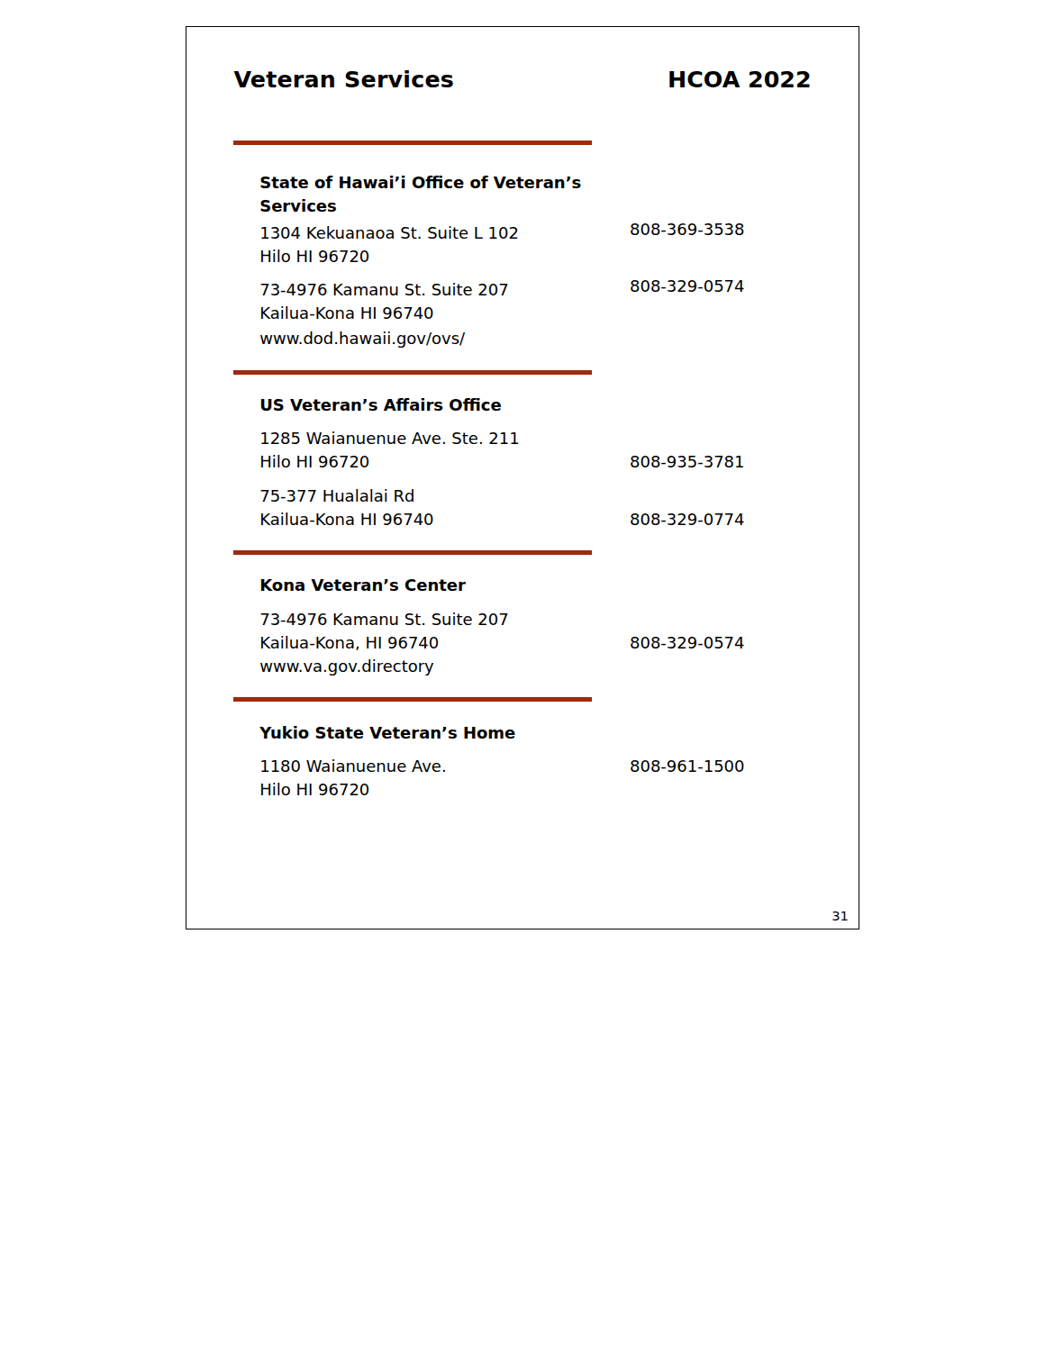Veteran Services
HCOA 2022
State of Hawai’i Office of Veteran’s
Services
1304 Kekuanaoa St. Suite L 102
Hilo HI 96720
73-4976 Kamanu St. Suite 207
Kailua-Kona HI 96740
www.dod.hawaii.gov/ovs/
808-369-3538
808-329-0574
US Veteran’s Affairs Office
1285 Waianuenue Ave. Ste. 211
Hilo HI 96720
75-377 Hualalai Rd
Kailua-Kona HI 96740
808-935-3781
808-329-0774
Kona Veteran’s Center
73-4976 Kamanu St. Suite 207
Kailua-Kona, HI 96740
www.va.gov.directory
808-329-0574
Yukio State Veteran’s Home
1180 Waianuenue Ave.
Hilo HI 96720
808-961-1500
31